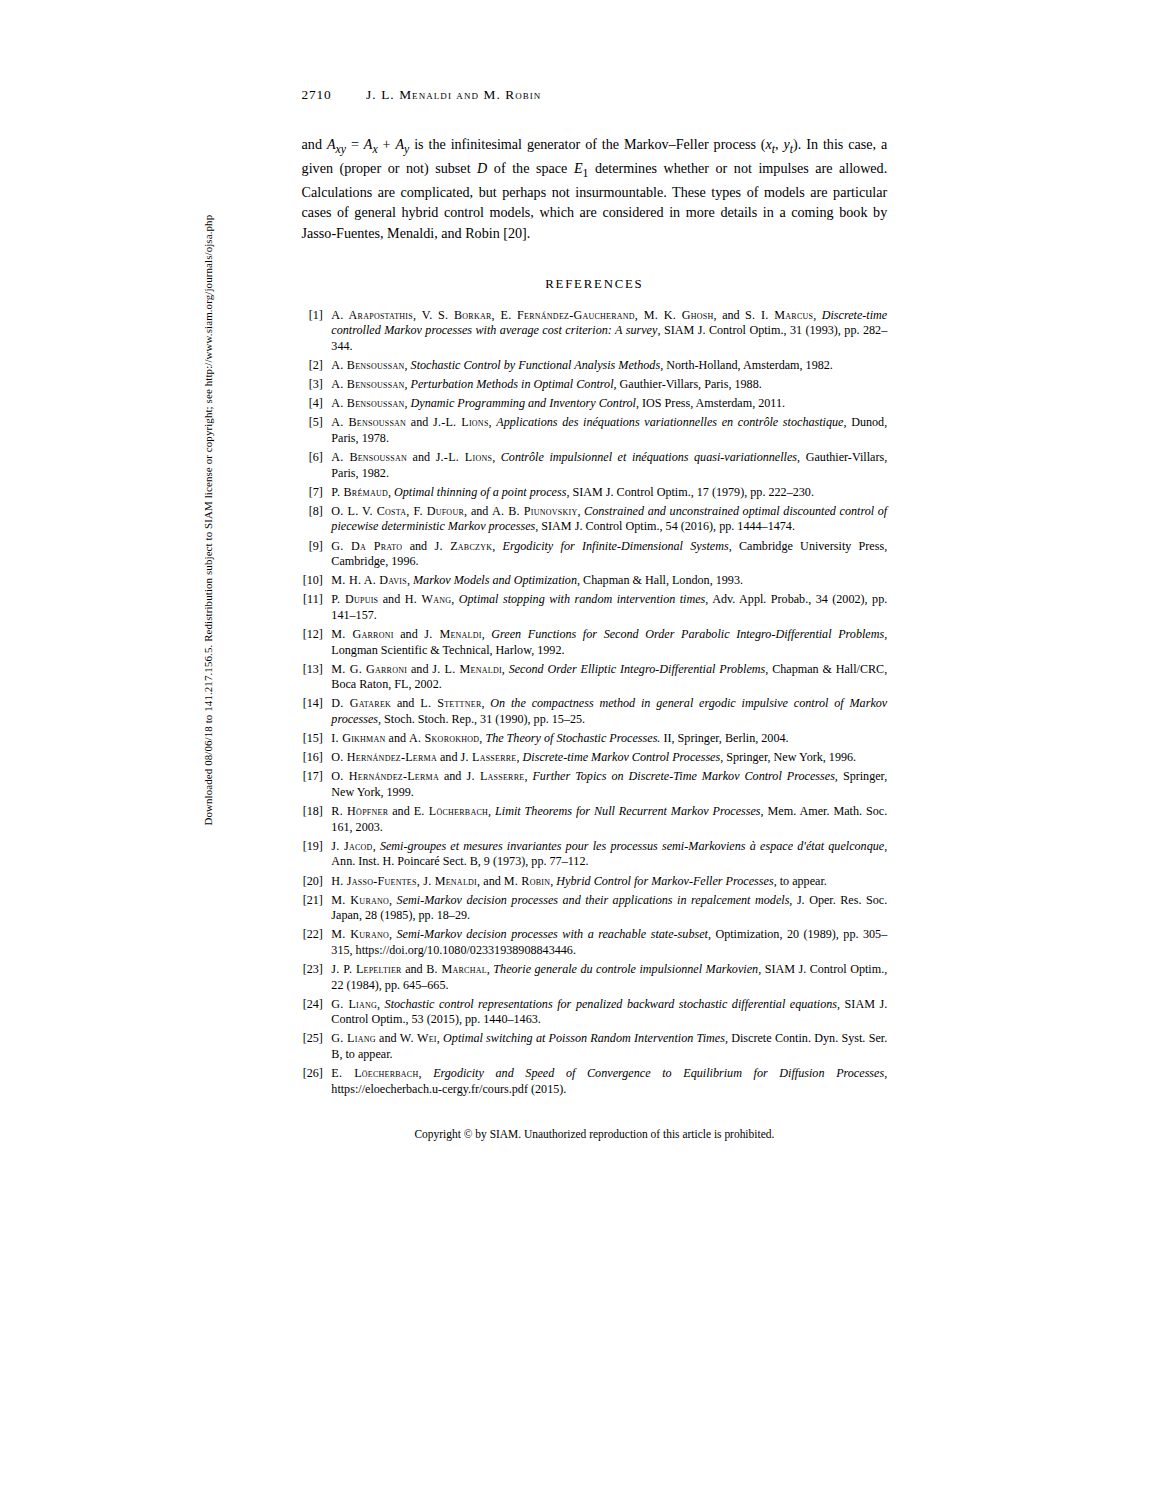Downloaded 08/06/18 to 141.217.156.5. Redistribution subject to SIAM license or copyright; see http://www.siam.org/journals/ojsa.php
2710 J. L. Menaldi and M. Robin
and Axy = Ax + Ay is the infinitesimal generator of the Markov–Feller process (xt, yt). In this case, a given (proper or not) subset D of the space E1 determines whether or not impulses are allowed. Calculations are complicated, but perhaps not insurmountable. These types of models are particular cases of general hybrid control models, which are considered in more details in a coming book by Jasso-Fuentes, Menaldi, and Robin [20].
References
[1] A. Arapostathis, V. S. Borkar, E. Fernández-Gaucherand, M. K. Ghosh, and S. I. Marcus, Discrete-time controlled Markov processes with average cost criterion: A survey, SIAM J. Control Optim., 31 (1993), pp. 282–344.
[2] A. Bensoussan, Stochastic Control by Functional Analysis Methods, North-Holland, Amsterdam, 1982.
[3] A. Bensoussan, Perturbation Methods in Optimal Control, Gauthier-Villars, Paris, 1988.
[4] A. Bensoussan, Dynamic Programming and Inventory Control, IOS Press, Amsterdam, 2011.
[5] A. Bensoussan and J.-L. Lions, Applications des inéquations variationnelles en contrôle stochastique, Dunod, Paris, 1978.
[6] A. Bensoussan and J.-L. Lions, Contrôle impulsionnel et inéquations quasi-variationnelles, Gauthier-Villars, Paris, 1982.
[7] P. Brémaud, Optimal thinning of a point process, SIAM J. Control Optim., 17 (1979), pp. 222–230.
[8] O. L. V. Costa, F. Dufour, and A. B. Piunovskiy, Constrained and unconstrained optimal discounted control of piecewise deterministic Markov processes, SIAM J. Control Optim., 54 (2016), pp. 1444–1474.
[9] G. Da Prato and J. Zabczyk, Ergodicity for Infinite-Dimensional Systems, Cambridge University Press, Cambridge, 1996.
[10] M. H. A. Davis, Markov Models and Optimization, Chapman & Hall, London, 1993.
[11] P. Dupuis and H. Wang, Optimal stopping with random intervention times, Adv. Appl. Probab., 34 (2002), pp. 141–157.
[12] M. Garroni and J. Menaldi, Green Functions for Second Order Parabolic Integro-Differential Problems, Longman Scientific & Technical, Harlow, 1992.
[13] M. G. Garroni and J. L. Menaldi, Second Order Elliptic Integro-Differential Problems, Chapman & Hall/CRC, Boca Raton, FL, 2002.
[14] D. Gatarek and L. Stettner, On the compactness method in general ergodic impulsive control of Markov processes, Stoch. Stoch. Rep., 31 (1990), pp. 15–25.
[15] I. Gikhman and A. Skorokhod, The Theory of Stochastic Processes. II, Springer, Berlin, 2004.
[16] O. Hernández-Lerma and J. Lasserre, Discrete-time Markov Control Processes, Springer, New York, 1996.
[17] O. Hernández-Lerma and J. Lasserre, Further Topics on Discrete-Time Markov Control Processes, Springer, New York, 1999.
[18] R. Höpfner and E. Löcherbach, Limit Theorems for Null Recurrent Markov Processes, Mem. Amer. Math. Soc. 161, 2003.
[19] J. Jacod, Semi-groupes et mesures invariantes pour les processus semi-Markoviens à espace d'état quelconque, Ann. Inst. H. Poincaré Sect. B, 9 (1973), pp. 77–112.
[20] H. Jasso-Fuentes, J. Menaldi, and M. Robin, Hybrid Control for Markov-Feller Processes, to appear.
[21] M. Kurano, Semi-Markov decision processes and their applications in repalcement models, J. Oper. Res. Soc. Japan, 28 (1985), pp. 18–29.
[22] M. Kurano, Semi-Markov decision processes with a reachable state-subset, Optimization, 20 (1989), pp. 305–315, https://doi.org/10.1080/02331938908843446.
[23] J. P. Lepeltier and B. Marchal, Theorie generale du controle impulsionnel Markovien, SIAM J. Control Optim., 22 (1984), pp. 645–665.
[24] G. Liang, Stochastic control representations for penalized backward stochastic differential equations, SIAM J. Control Optim., 53 (2015), pp. 1440–1463.
[25] G. Liang and W. Wei, Optimal switching at Poisson Random Intervention Times, Discrete Contin. Dyn. Syst. Ser. B, to appear.
[26] E. Löecherbach, Ergodicity and Speed of Convergence to Equilibrium for Diffusion Processes, https://eloecherbach.u-cergy.fr/cours.pdf (2015).
Copyright © by SIAM. Unauthorized reproduction of this article is prohibited.